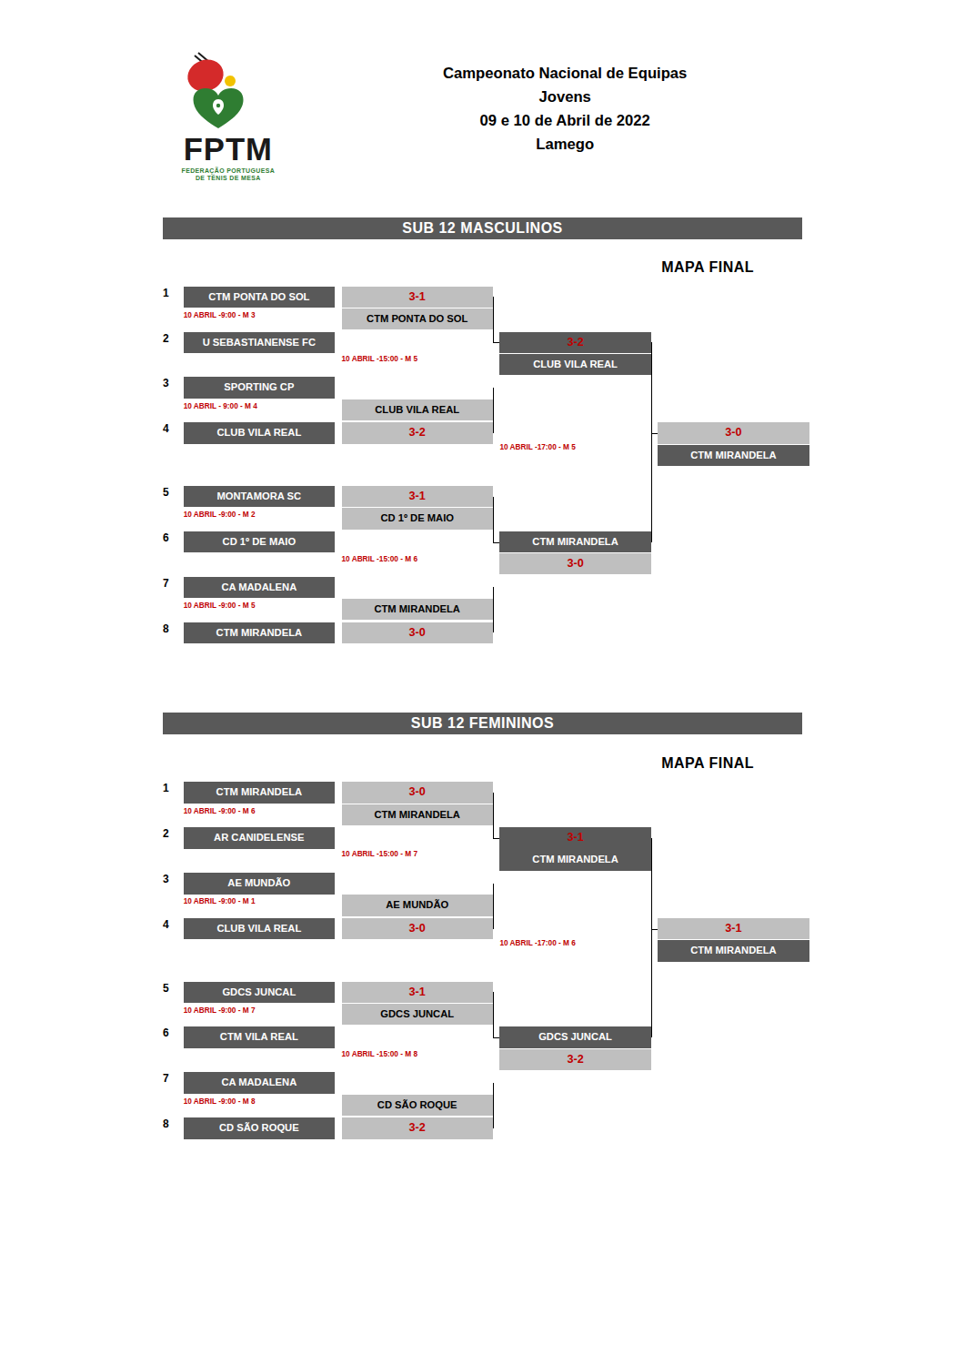FPTM
FEDERAÇÃO PORTUGUESA
DE TÉNIS DE MESA
Campeonato Nacional de Equipas
Jovens
09 e 10 de Abril de 2022
Lamego
SUB 12 MASCULINOS
MAPA FINAL
1
CTM PONTA DO SOL
3-1
10 ABRIL -9:00 - M 3
CTM PONTA DO SOL
2
U SEBASTIANENSE FC
3
SPORTING CP
10 ABRIL - 9:00 - M 4
CLUB VILA REAL
4
CLUB VILA REAL
3-2
5
MONTAMORA SC
3-1
10 ABRIL -9:00 - M 2
CD 1º DE MAIO
6
CD 1º DE MAIO
7
CA MADALENA
10 ABRIL -9:00 - M 5
CTM MIRANDELA
8
CTM MIRANDELA
3-0
10 ABRIL -15:00 - M 5
10 ABRIL -15:00 - M 6
3-2
CLUB VILA REAL
CTM MIRANDELA
3-0
10 ABRIL -17:00 - M 5
3-0
CTM MIRANDELA
SUB 12 FEMININOS
MAPA FINAL
1
CTM MIRANDELA
3-0
10 ABRIL -9:00 - M 6
CTM MIRANDELA
2
AR CANIDELENSE
3
AE MUNDÃO
10 ABRIL -9:00 - M 1
AE MUNDÃO
4
CLUB VILA REAL
3-0
5
GDCS JUNCAL
3-1
10 ABRIL -9:00 - M 7
GDCS JUNCAL
6
CTM VILA REAL
7
CA MADALENA
10 ABRIL -9:00 - M 8
CD SÃO ROQUE
8
CD SÃO ROQUE
3-2
10 ABRIL -15:00 - M 7
10 ABRIL -15:00 - M 8
3-1
CTM MIRANDELA
GDCS JUNCAL
3-2
10 ABRIL -17:00 - M 6
3-1
CTM MIRANDELA